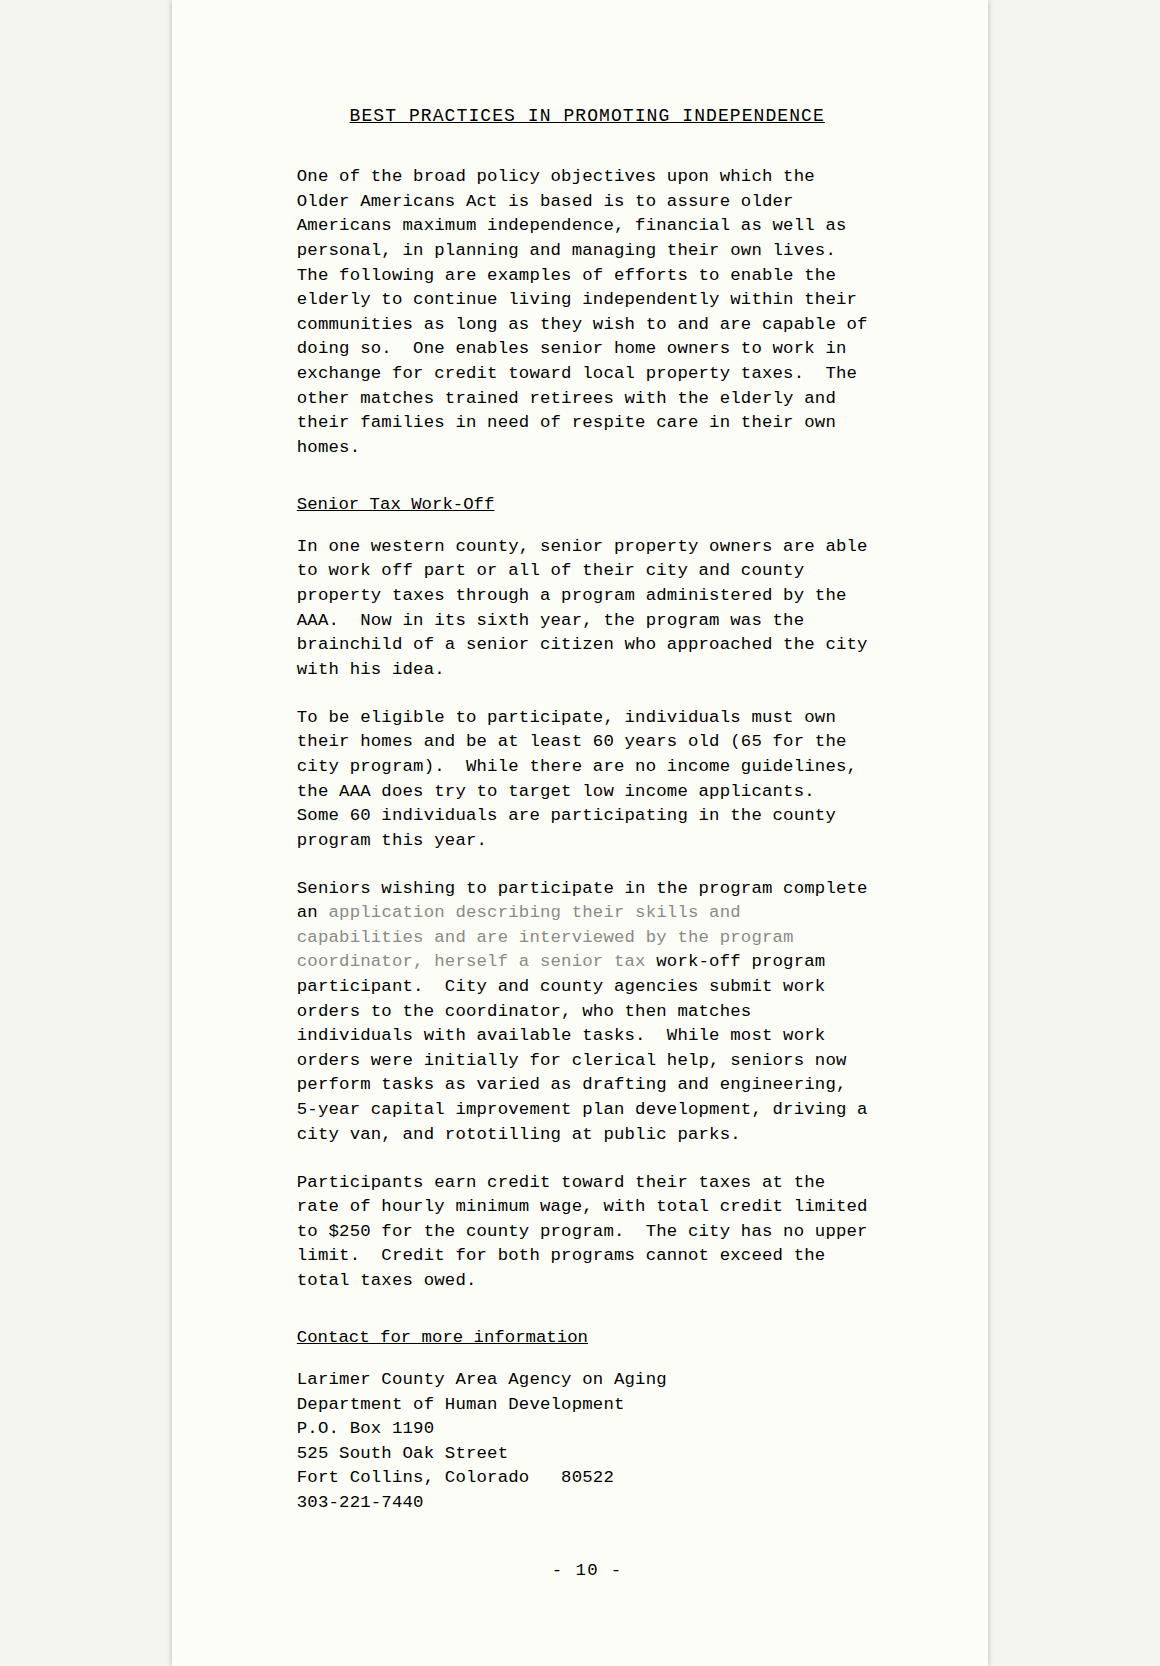BEST PRACTICES IN PROMOTING INDEPENDENCE
One of the broad policy objectives upon which the Older Americans Act is based is to assure older Americans maximum independence, financial as well as personal, in planning and managing their own lives. The following are examples of efforts to enable the elderly to continue living independently within their communities as long as they wish to and are capable of doing so. One enables senior home owners to work in exchange for credit toward local property taxes. The other matches trained retirees with the elderly and their families in need of respite care in their own homes.
Senior Tax Work-Off
In one western county, senior property owners are able to work off part or all of their city and county property taxes through a program administered by the AAA. Now in its sixth year, the program was the brainchild of a senior citizen who approached the city with his idea.
To be eligible to participate, individuals must own their homes and be at least 60 years old (65 for the city program). While there are no income guidelines, the AAA does try to target low income applicants. Some 60 individuals are participating in the county program this year.
Seniors wishing to participate in the program complete an application describing their skills and capabilities and are interviewed by the program coordinator, herself a senior tax work-off program participant. City and county agencies submit work orders to the coordinator, who then matches individuals with available tasks. While most work orders were initially for clerical help, seniors now perform tasks as varied as drafting and engineering, 5-year capital improvement plan development, driving a city van, and rototilling at public parks.
Participants earn credit toward their taxes at the rate of hourly minimum wage, with total credit limited to $250 for the county program. The city has no upper limit. Credit for both programs cannot exceed the total taxes owed.
Contact for more information
Larimer County Area Agency on Aging
Department of Human Development
P.O. Box 1190
525 South Oak Street
Fort Collins, Colorado 80522
303-221-7440
- 10 -